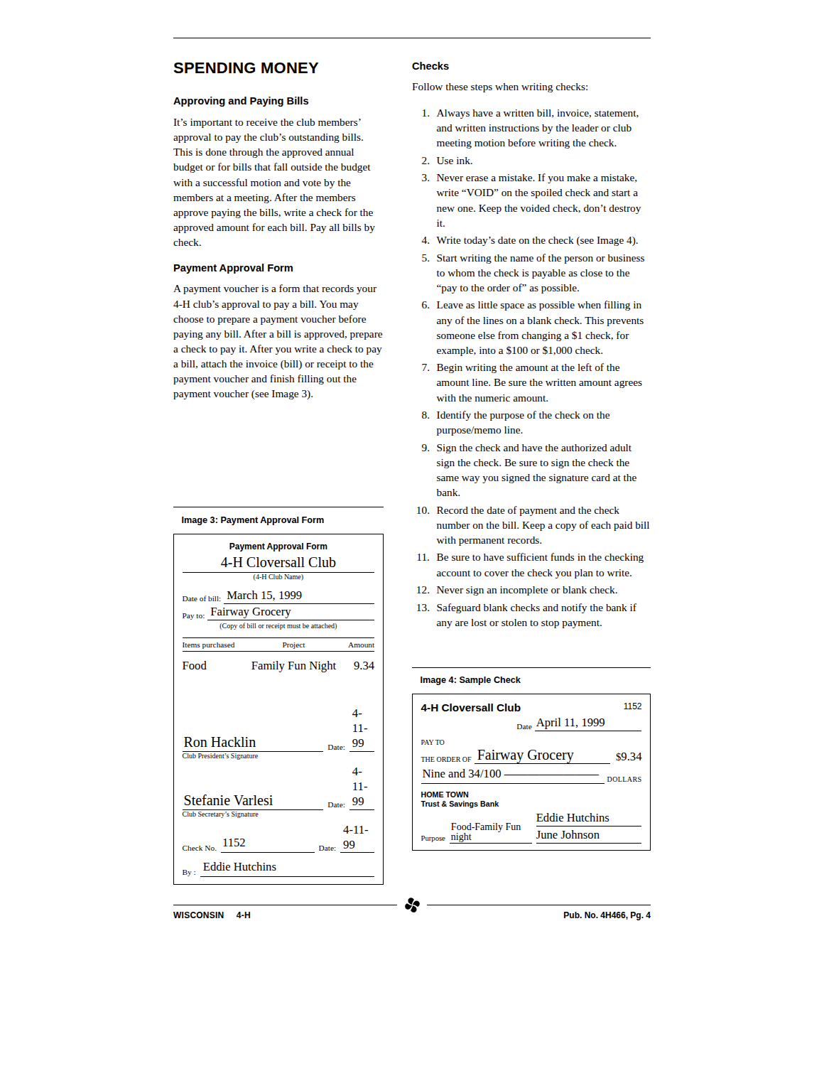Spending Money
Approving and Paying Bills
It’s important to receive the club members’ approval to pay the club’s outstanding bills. This is done through the approved annual budget or for bills that fall outside the budget with a successful motion and vote by the members at a meeting. After the members approve paying the bills, write a check for the approved amount for each bill. Pay all bills by check.
Payment Approval Form
A payment voucher is a form that records your 4-H club’s approval to pay a bill. You may choose to prepare a payment voucher before paying any bill. After a bill is approved, prepare a check to pay it. After you write a check to pay a bill, attach the invoice (bill) or receipt to the payment voucher and finish filling out the payment voucher (see Image 3).
Image 3: Payment Approval Form
Payment Approval Form
4-H Cloversall Club
(4-H Club Name)
Date of bill: March 15, 1999
Pay to: Fairway Grocery
(Copy of bill or receipt must be attached)
| Items purchased | Project | Amount |
| --- | --- | --- |
| Food | Family Fun Night | 9.34 |
Ron Hacklin Date: 4-11-99
Club President’s Signature
Stefanie Varlesi Date: 4-11-99
Club Secretary’s Signature
Check No. 1152 Date: 4-11-99
By : Eddie Hutchins
Checks
Follow these steps when writing checks:
Always have a written bill, invoice, statement, and written instructions by the leader or club meeting motion before writing the check.
Use ink.
Never erase a mistake. If you make a mistake, write “VOID” on the spoiled check and start a new one. Keep the voided check, don’t destroy it.
Write today’s date on the check (see Image 4).
Start writing the name of the person or business to whom the check is payable as close to the “pay to the order of” as possible.
Leave as little space as possible when filling in any of the lines on a blank check. This prevents someone else from changing a $1 check, for example, into a $100 or $1,000 check.
Begin writing the amount at the left of the amount line. Be sure the written amount agrees with the numeric amount.
Identify the purpose of the check on the purpose/memo line.
Sign the check and have the authorized adult sign the check. Be sure to sign the check the same way you signed the signature card at the bank.
Record the date of payment and the check number on the bill. Keep a copy of each paid bill with permanent records.
Be sure to have sufficient funds in the checking account to cover the check you plan to write.
Never sign an incomplete or blank check.
Safeguard blank checks and notify the bank if any are lost or stolen to stop payment.
Image 4: Sample Check
4-H Cloversall Club
1152
Date April 11, 1999
PAY TO
THE ORDER OF Fairway Grocery $9.34
Nine and 34/100 ———————— DOLLARS
HOME TOWN
Trust & Savings Bank
Purpose Food-Family Fun night Eddie Hutchins June Johnson
WISCONSIN 4-H
Pub. No. 4H466, Pg. 4